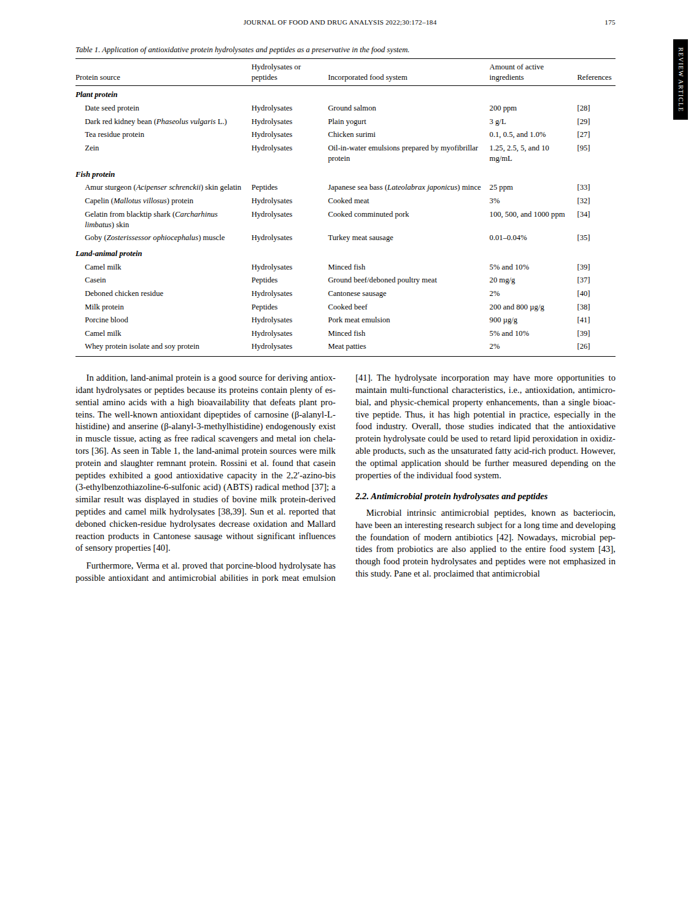Review Article
Journal of Food and Drug Analysis 2022;30:172–184 175
Table 1. Application of antioxidative protein hydrolysates and peptides as a preservative in the food system.
| Protein source | Hydrolysates or peptides | Incorporated food system | Amount of active ingredients | References |
| --- | --- | --- | --- | --- |
| Plant protein |
| Date seed protein | Hydrolysates | Ground salmon | 200 ppm | [28] |
| Dark red kidney bean ( Phaseolus vulgaris L.) | Hydrolysates | Plain yogurt | 3 g/L | [29] |
| Tea residue protein | Hydrolysates | Chicken surimi | 0.1, 0.5, and 1.0% | [27] |
| Zein | Hydrolysates | Oil-in-water emulsions prepared by myofibrillar protein | 1.25, 2.5, 5, and 10 mg/mL | [95] |
| Fish protein |
| Amur sturgeon ( Acipenser schrenckii ) skin gelatin | Peptides | Japanese sea bass ( Lateolabrax japonicus ) mince | 25 ppm | [33] |
| Capelin ( Mallotus villosus ) protein | Hydrolysates | Cooked meat | 3% | [32] |
| Gelatin from blacktip shark ( Carcharhinus limbatus ) skin | Hydrolysates | Cooked comminuted pork | 100, 500, and 1000 ppm | [34] |
| Goby ( Zosterissessor ophiocephalus ) muscle | Hydrolysates | Turkey meat sausage | 0.01–0.04% | [35] |
| Land-animal protein |
| Camel milk | Hydrolysates | Minced fish | 5% and 10% | [39] |
| Casein | Peptides | Ground beef/deboned poultry meat | 20 mg/g | [37] |
| Deboned chicken residue | Hydrolysates | Cantonese sausage | 2% | [40] |
| Milk protein | Peptides | Cooked beef | 200 and 800 µg/g | [38] |
| Porcine blood | Hydrolysates | Pork meat emulsion | 900 µg/g | [41] |
| Camel milk | Hydrolysates | Minced fish | 5% and 10% | [39] |
| Whey protein isolate and soy protein | Hydrolysates | Meat patties | 2% | [26] |
In addition, land-animal protein is a good source for deriving antioxidant hydrolysates or peptides because its proteins contain plenty of essential amino acids with a high bioavailability that defeats plant proteins. The well-known antioxidant dipeptides of carnosine (β-alanyl-L-histidine) and anserine (β-alanyl-3-methylhistidine) endogenously exist in muscle tissue, acting as free radical scavengers and metal ion chelators [36]. As seen in Table 1, the land-animal protein sources were milk protein and slaughter remnant protein. Rossini et al. found that casein peptides exhibited a good antioxidative capacity in the 2,2′-azino-bis (3-ethylbenzothiazoline-6-sulfonic acid) (ABTS) radical method [37]; a similar result was displayed in studies of bovine milk protein-derived peptides and camel milk hydrolysates [38,39]. Sun et al. reported that deboned chicken-residue hydrolysates decrease oxidation and Mallard reaction products in Cantonese sausage without significant influences of sensory properties [40].
Furthermore, Verma et al. proved that porcine-blood hydrolysate has possible antioxidant and antimicrobial abilities in pork meat emulsion [41]. The hydrolysate incorporation may have more opportunities to maintain multi-functional characteristics, i.e., antioxidation, antimicrobial, and physic-chemical property enhancements, than a single bioactive peptide. Thus, it has high potential in practice, especially in the food industry. Overall, those studies indicated that the antioxidative protein hydrolysate could be used to retard lipid peroxidation in oxidizable products, such as the unsaturated fatty acid-rich product. However, the optimal application should be further measured depending on the properties of the individual food system.
2.2. Antimicrobial protein hydrolysates and peptides
Microbial intrinsic antimicrobial peptides, known as bacteriocin, have been an interesting research subject for a long time and developing the foundation of modern antibiotics [42]. Nowadays, microbial peptides from probiotics are also applied to the entire food system [43], though food protein hydrolysates and peptides were not emphasized in this study. Pane et al. proclaimed that antimicrobial